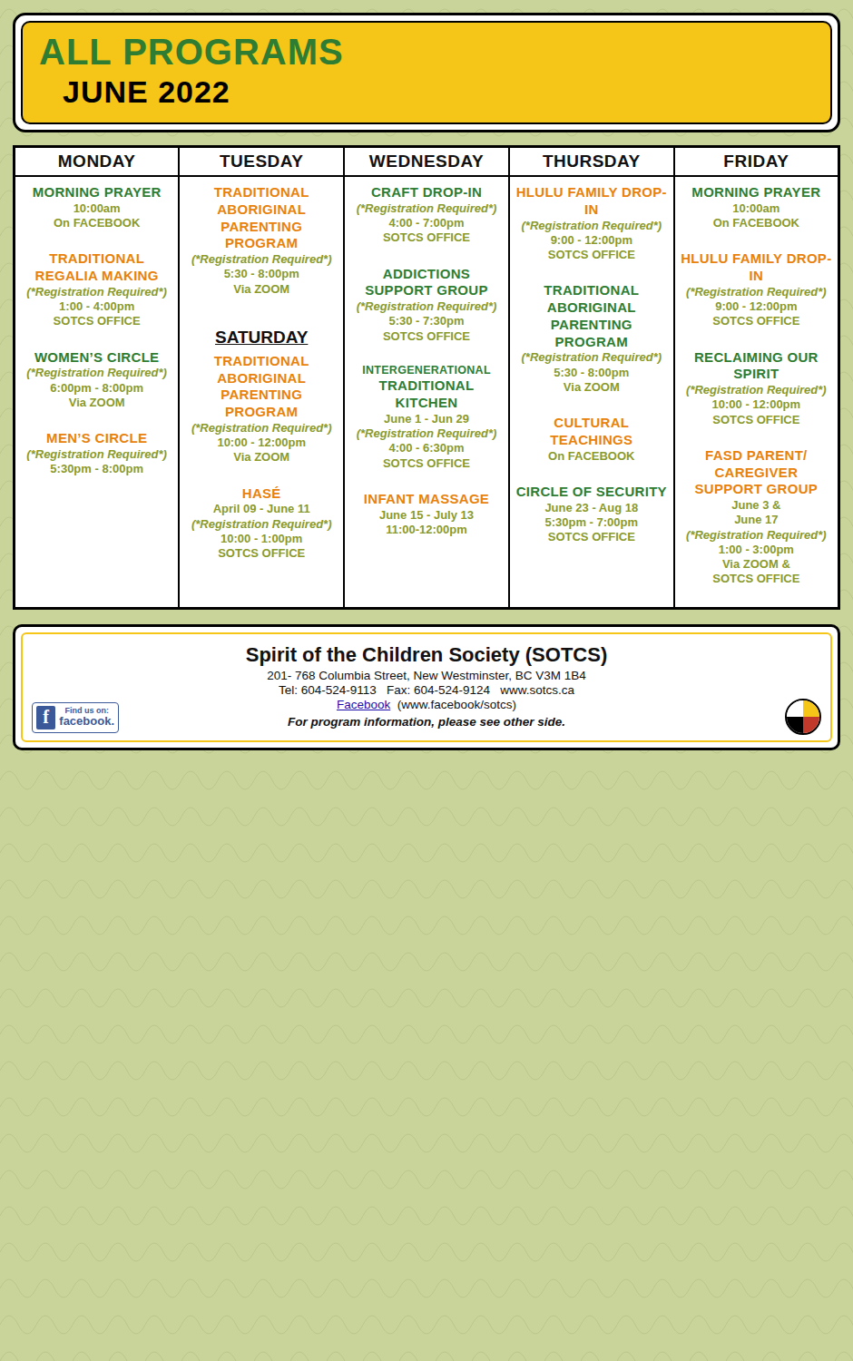All Programs
June 2022
| Monday | Tuesday | Wednesday | Thursday | Friday |
| --- | --- | --- | --- | --- |
| Morning Prayer 10:00am On FACEBOOK Traditional Regalia Making (*Registration Required*) 1:00 - 4:00pm SOTCS OFFICE Women’s Circle (*Registration Required*) 6:00pm - 8:00pm Via ZOOM Men’s Circle (*Registration Required*) 5:30pm - 8:00pm | Traditional Aboriginal Parenting Program (*Registration Required*) 5:30 - 8:00pm Via ZOOM Saturday Traditional Aboriginal Parenting Program (*Registration Required*) 10:00 - 12:00pm Via ZOOM Hasé April 09 - June 11 (*Registration Required*) 10:00 - 1:00pm SOTCS OFFICE | Craft Drop-In (*Registration Required*) 4:00 - 7:00pm SOTCS OFFICE Addictions Support Group (*Registration Required*) 5:30 - 7:30pm SOTCS OFFICE Intergenerational Traditional Kitchen June 1 - Jun 29 (*Registration Required*) 4:00 - 6:30pm SOTCS OFFICE Infant Massage June 15 - July 13 11:00-12:00pm | Hlulu Family Drop-In (*Registration Required*) 9:00 - 12:00pm SOTCS OFFICE Traditional Aboriginal Parenting Program (*Registration Required*) 5:30 - 8:00pm Via ZOOM Cultural Teachings On FACEBOOK Circle of Security June 23 - Aug 18 5:30pm - 7:00pm SOTCS OFFICE | Morning Prayer 10:00am On FACEBOOK Hlulu Family Drop-In (*Registration Required*) 9:00 - 12:00pm SOTCS OFFICE Reclaiming Our Spirit (*Registration Required*) 10:00 - 12:00pm SOTCS OFFICE FASD Parent/ Caregiver Support Group June 3 & June 17 (*Registration Required*) 1:00 - 3:00pm Via ZOOM & SOTCS OFFICE |
Spirit of the Children Society (SOTCS)
201- 768 Columbia Street, New Westminster, BC V3M 1B4
Tel: 604-524-9113 Fax: 604-524-9124 www.sotcs.ca
Facebook (www.facebook/sotcs)
For program information, please see other side.
f Find us on: facebook.